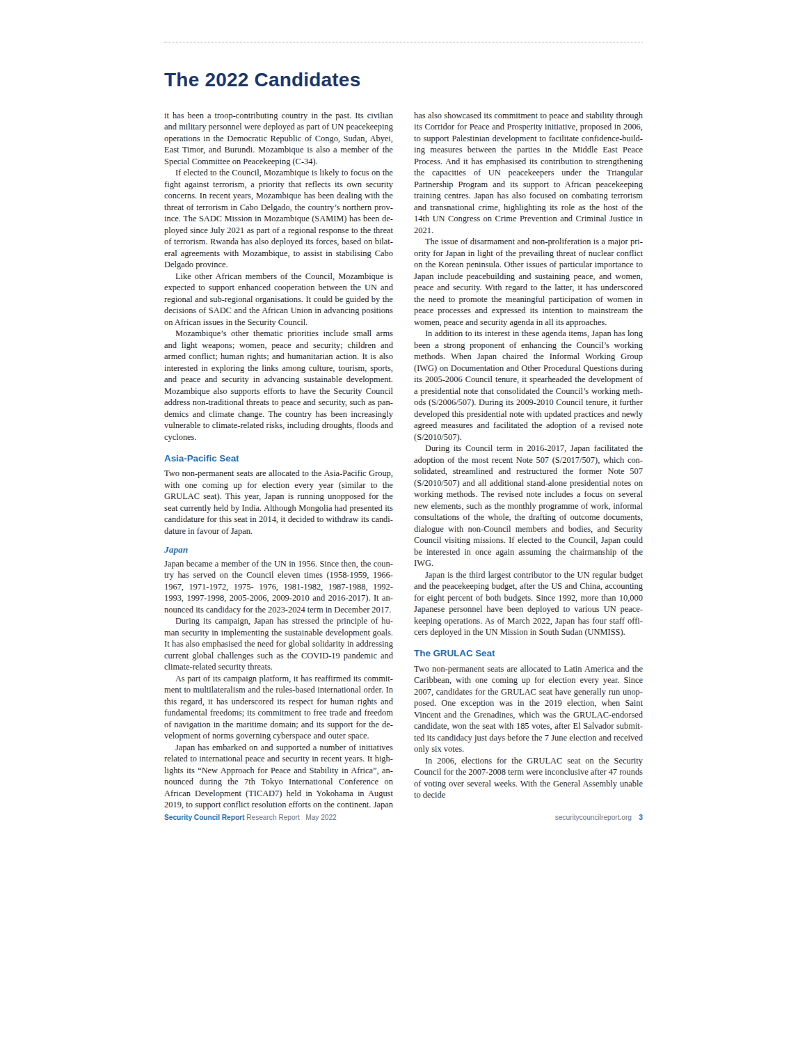The 2022 Candidates
it has been a troop-contributing country in the past. Its civilian and military personnel were deployed as part of UN peacekeeping operations in the Democratic Republic of Congo, Sudan, Abyei, East Timor, and Burundi. Mozambique is also a member of the Special Committee on Peacekeeping (C-34).
If elected to the Council, Mozambique is likely to focus on the fight against terrorism, a priority that reflects its own security concerns. In recent years, Mozambique has been dealing with the threat of terrorism in Cabo Delgado, the country’s northern province. The SADC Mission in Mozambique (SAMIM) has been deployed since July 2021 as part of a regional response to the threat of terrorism. Rwanda has also deployed its forces, based on bilateral agreements with Mozambique, to assist in stabilising Cabo Delgado province.
Like other African members of the Council, Mozambique is expected to support enhanced cooperation between the UN and regional and sub-regional organisations. It could be guided by the decisions of SADC and the African Union in advancing positions on African issues in the Security Council.
Mozambique’s other thematic priorities include small arms and light weapons; women, peace and security; children and armed conflict; human rights; and humanitarian action. It is also interested in exploring the links among culture, tourism, sports, and peace and security in advancing sustainable development. Mozambique also supports efforts to have the Security Council address non-traditional threats to peace and security, such as pandemics and climate change. The country has been increasingly vulnerable to climate-related risks, including droughts, floods and cyclones.
Asia-Pacific Seat
Two non-permanent seats are allocated to the Asia-Pacific Group, with one coming up for election every year (similar to the GRULAC seat). This year, Japan is running unopposed for the seat currently held by India. Although Mongolia had presented its candidature for this seat in 2014, it decided to withdraw its candidature in favour of Japan.
Japan
Japan became a member of the UN in 1956. Since then, the country has served on the Council eleven times (1958-1959, 1966-1967, 1971-1972, 1975- 1976, 1981-1982, 1987-1988, 1992-1993, 1997-1998, 2005-2006, 2009-2010 and 2016-2017). It announced its candidacy for the 2023-2024 term in December 2017.
During its campaign, Japan has stressed the principle of human security in implementing the sustainable development goals. It has also emphasised the need for global solidarity in addressing current global challenges such as the COVID-19 pandemic and climate-related security threats.
As part of its campaign platform, it has reaffirmed its commitment to multilateralism and the rules-based international order. In this regard, it has underscored its respect for human rights and fundamental freedoms; its commitment to free trade and freedom of navigation in the maritime domain; and its support for the development of norms governing cyberspace and outer space.
Japan has embarked on and supported a number of initiatives related to international peace and security in recent years. It highlights its “New Approach for Peace and Stability in Africa”, announced during the 7th Tokyo International Conference on African Development (TICAD7) held in Yokohama in August 2019, to support conflict resolution efforts on the continent. Japan has also showcased its commitment to peace and stability through its Corridor for Peace and Prosperity initiative, proposed in 2006, to support Palestinian development to facilitate confidence-building measures between the parties in the Middle East Peace Process. And it has emphasised its contribution to strengthening the capacities of UN peacekeepers under the Triangular Partnership Program and its support to African peacekeeping training centres. Japan has also focused on combating terrorism and transnational crime, highlighting its role as the host of the 14th UN Congress on Crime Prevention and Criminal Justice in 2021.
The issue of disarmament and non-proliferation is a major priority for Japan in light of the prevailing threat of nuclear conflict on the Korean peninsula. Other issues of particular importance to Japan include peacebuilding and sustaining peace, and women, peace and security. With regard to the latter, it has underscored the need to promote the meaningful participation of women in peace processes and expressed its intention to mainstream the women, peace and security agenda in all its approaches.
In addition to its interest in these agenda items, Japan has long been a strong proponent of enhancing the Council’s working methods. When Japan chaired the Informal Working Group (IWG) on Documentation and Other Procedural Questions during its 2005-2006 Council tenure, it spearheaded the development of a presidential note that consolidated the Council’s working methods (S/2006/507). During its 2009-2010 Council tenure, it further developed this presidential note with updated practices and newly agreed measures and facilitated the adoption of a revised note (S/2010/507).
During its Council term in 2016-2017, Japan facilitated the adoption of the most recent Note 507 (S/2017/507), which consolidated, streamlined and restructured the former Note 507 (S/2010/507) and all additional stand-alone presidential notes on working methods. The revised note includes a focus on several new elements, such as the monthly programme of work, informal consultations of the whole, the drafting of outcome documents, dialogue with non-Council members and bodies, and Security Council visiting missions. If elected to the Council, Japan could be interested in once again assuming the chairmanship of the IWG.
Japan is the third largest contributor to the UN regular budget and the peacekeeping budget, after the US and China, accounting for eight percent of both budgets. Since 1992, more than 10,000 Japanese personnel have been deployed to various UN peacekeeping operations. As of March 2022, Japan has four staff officers deployed in the UN Mission in South Sudan (UNMISS).
The GRULAC Seat
Two non-permanent seats are allocated to Latin America and the Caribbean, with one coming up for election every year. Since 2007, candidates for the GRULAC seat have generally run unopposed. One exception was in the 2019 election, when Saint Vincent and the Grenadines, which was the GRULAC-endorsed candidate, won the seat with 185 votes, after El Salvador submitted its candidacy just days before the 7 June election and received only six votes.
In 2006, elections for the GRULAC seat on the Security Council for the 2007-2008 term were inconclusive after 47 rounds of voting over several weeks. With the General Assembly unable to decide
Security Council Report Research Report May 2022
securitycouncilreport.org 3